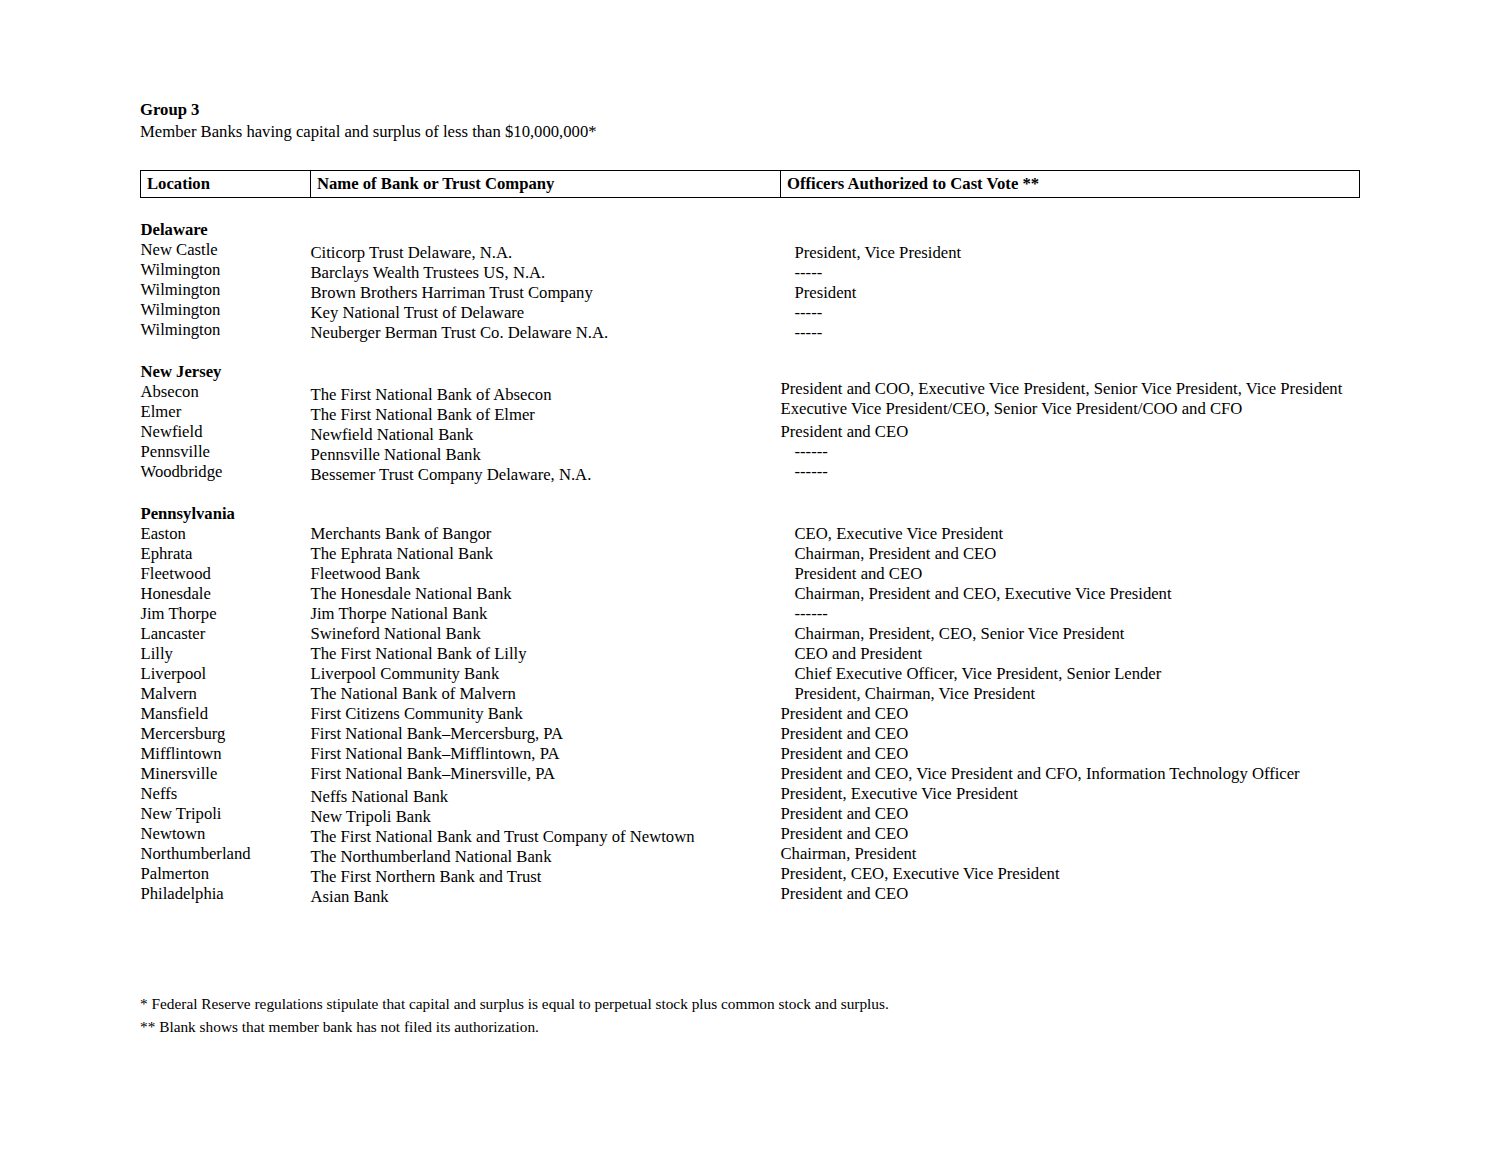Group 3
Member Banks having capital and surplus of less than $10,000,000*
| Location | Name of Bank or Trust Company | Officers Authorized to Cast Vote ** |
| --- | --- | --- |
| Delaware | | |
| New Castle | Citicorp Trust Delaware, N.A. | President, Vice President |
| Wilmington | Barclays Wealth Trustees US, N.A. | ----- |
| Wilmington | Brown Brothers Harriman Trust Company | President |
| Wilmington | Key National Trust of Delaware | ----- |
| Wilmington | Neuberger Berman Trust Co. Delaware N.A. | ----- |
| New Jersey | | |
| Absecon | The First National Bank of Absecon | President and COO, Executive Vice President, Senior Vice President, Vice President |
| Elmer | The First National Bank of Elmer | Executive Vice President/CEO, Senior Vice President/COO and CFO |
| Newfield | Newfield National Bank | President and CEO |
| Pennsville | Pennsville National Bank | ------ |
| Woodbridge | Bessemer Trust Company Delaware, N.A. | ------ |
| Pennsylvania | | |
| Easton | Merchants Bank of Bangor | CEO, Executive Vice President |
| Ephrata | The Ephrata National Bank | Chairman, President and CEO |
| Fleetwood | Fleetwood Bank | President and CEO |
| Honesdale | The Honesdale National Bank | Chairman, President and CEO, Executive Vice President |
| Jim Thorpe | Jim Thorpe National Bank | ------ |
| Lancaster | Swineford National Bank | Chairman, President, CEO, Senior Vice President |
| Lilly | The First National Bank of Lilly | CEO and President |
| Liverpool | Liverpool Community Bank | Chief Executive Officer, Vice President, Senior Lender |
| Malvern | The National Bank of Malvern | President, Chairman, Vice President |
| Mansfield | First Citizens Community Bank | President and CEO |
| Mercersburg | First National Bank–Mercersburg, PA | President and CEO |
| Mifflintown | First National Bank–Mifflintown, PA | President and CEO |
| Minersville | First National Bank–Minersville, PA | President and CEO, Vice President and CFO, Information Technology Officer |
| Neffs | Neffs National Bank | President, Executive Vice President |
| New Tripoli | New Tripoli Bank | President and CEO |
| Newtown | The First National Bank and Trust Company of Newtown | President and CEO |
| Northumberland | The Northumberland National Bank | Chairman, President |
| Palmerton | The First Northern Bank and Trust | President, CEO, Executive Vice President |
| Philadelphia | Asian Bank | President and CEO |
* Federal Reserve regulations stipulate that capital and surplus is equal to perpetual stock plus common stock and surplus.
** Blank shows that member bank has not filed its authorization.